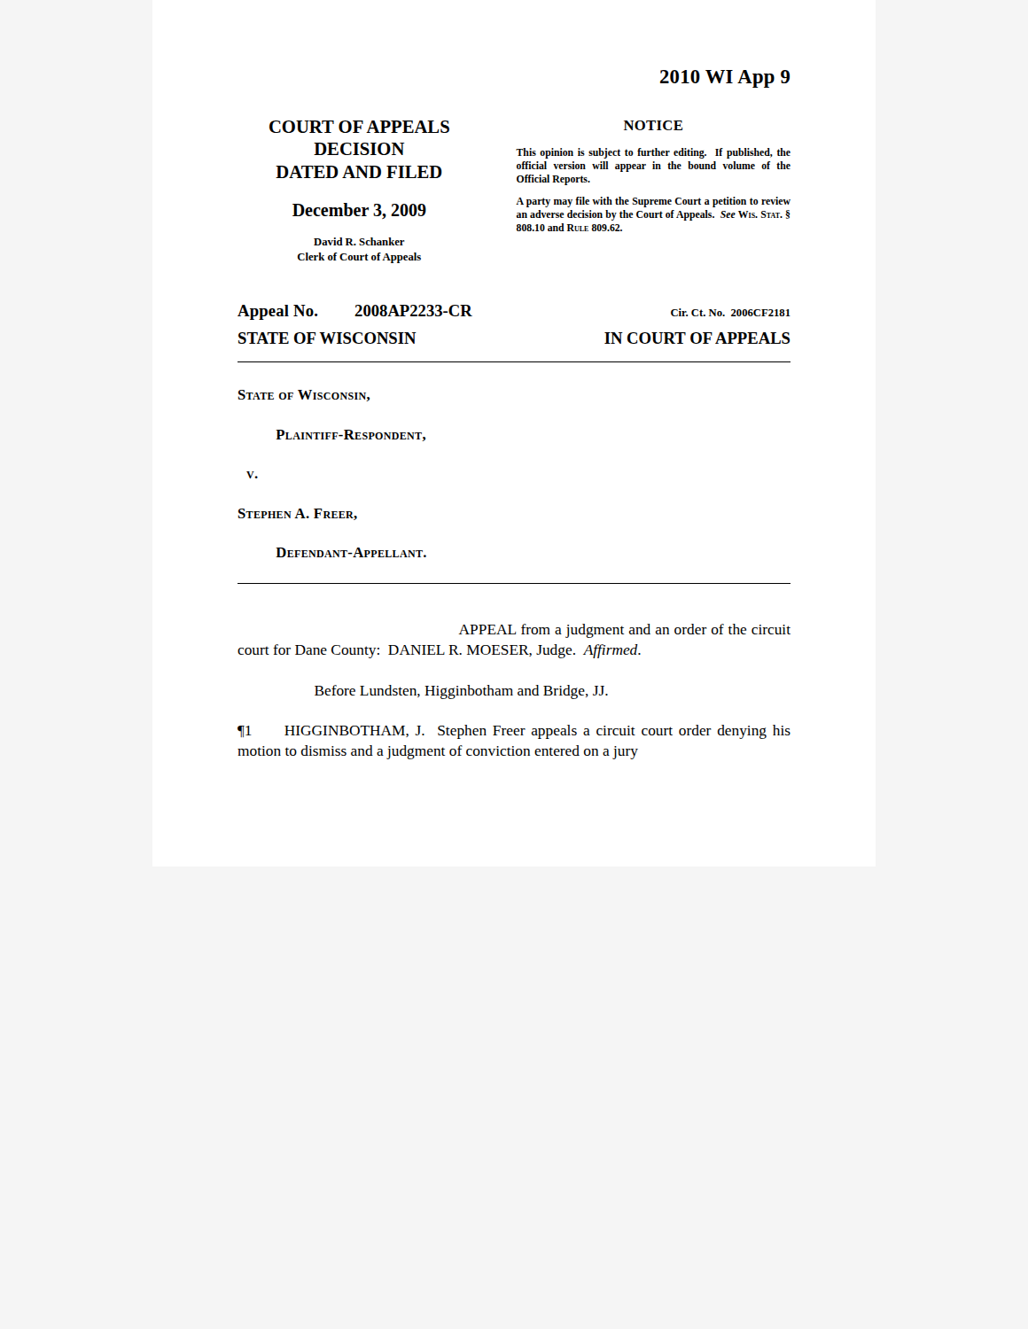2010 WI App 9
COURT OF APPEALS
DECISION
DATED AND FILED
December 3, 2009
David R. Schanker
Clerk of Court of Appeals
NOTICE
This opinion is subject to further editing. If published, the official version will appear in the bound volume of the Official Reports.
A party may file with the Supreme Court a petition to review an adverse decision by the Court of Appeals. See Wis. Stat. § 808.10 and Rule 809.62.
Appeal No. 2008AP2233-CR
Cir. Ct. No. 2006CF2181
STATE OF WISCONSIN
IN COURT OF APPEALS
State of Wisconsin,
Plaintiff-Respondent,
v.
Stephen A. Freer,
Defendant-Appellant.
APPEAL from a judgment and an order of the circuit court for Dane County: DANIEL R. MOESER, Judge. Affirmed.
Before Lundsten, Higginbotham and Bridge, JJ.
¶1 HIGGINBOTHAM, J. Stephen Freer appeals a circuit court order denying his motion to dismiss and a judgment of conviction entered on a jury